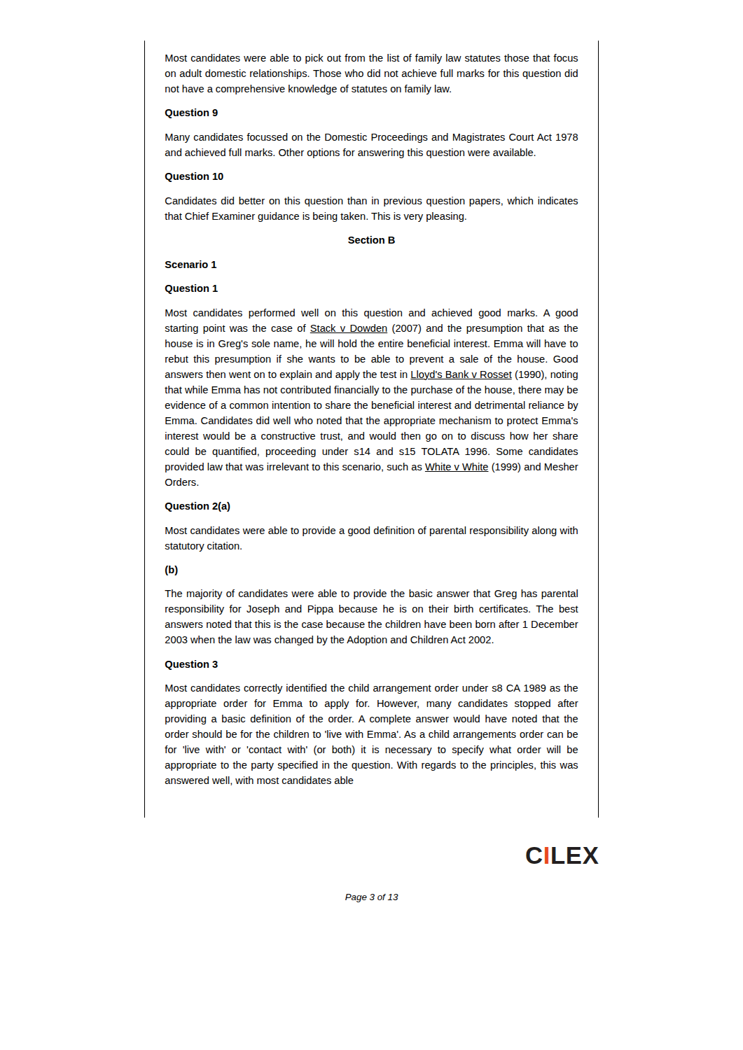Most candidates were able to pick out from the list of family law statutes those that focus on adult domestic relationships. Those who did not achieve full marks for this question did not have a comprehensive knowledge of statutes on family law.
Question 9
Many candidates focussed on the Domestic Proceedings and Magistrates Court Act 1978 and achieved full marks. Other options for answering this question were available.
Question 10
Candidates did better on this question than in previous question papers, which indicates that Chief Examiner guidance is being taken. This is very pleasing.
Section B
Scenario 1
Question 1
Most candidates performed well on this question and achieved good marks. A good starting point was the case of Stack v Dowden (2007) and the presumption that as the house is in Greg's sole name, he will hold the entire beneficial interest. Emma will have to rebut this presumption if she wants to be able to prevent a sale of the house. Good answers then went on to explain and apply the test in Lloyd's Bank v Rosset (1990), noting that while Emma has not contributed financially to the purchase of the house, there may be evidence of a common intention to share the beneficial interest and detrimental reliance by Emma. Candidates did well who noted that the appropriate mechanism to protect Emma's interest would be a constructive trust, and would then go on to discuss how her share could be quantified, proceeding under s14 and s15 TOLATA 1996. Some candidates provided law that was irrelevant to this scenario, such as White v White (1999) and Mesher Orders.
Question 2(a)
Most candidates were able to provide a good definition of parental responsibility along with statutory citation.
(b)
The majority of candidates were able to provide the basic answer that Greg has parental responsibility for Joseph and Pippa because he is on their birth certificates. The best answers noted that this is the case because the children have been born after 1 December 2003 when the law was changed by the Adoption and Children Act 2002.
Question 3
Most candidates correctly identified the child arrangement order under s8 CA 1989 as the appropriate order for Emma to apply for. However, many candidates stopped after providing a basic definition of the order. A complete answer would have noted that the order should be for the children to 'live with Emma'. As a child arrangements order can be for 'live with' or 'contact with' (or both) it is necessary to specify what order will be appropriate to the party specified in the question. With regards to the principles, this was answered well, with most candidates able
CILEX
Page 3 of 13